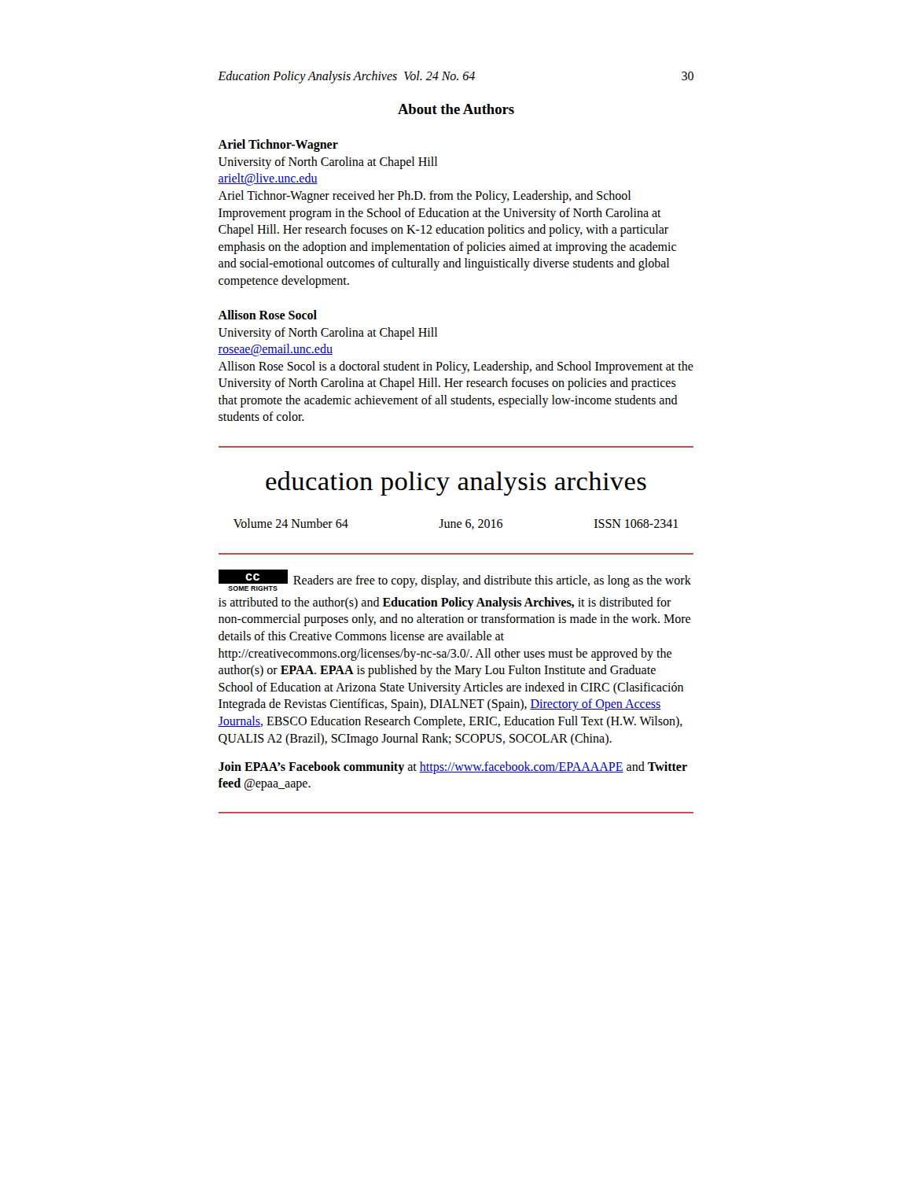Education Policy Analysis Archives Vol. 24 No. 64 30
About the Authors
Ariel Tichnor-Wagner
University of North Carolina at Chapel Hill arielt@live.unc.edu
Ariel Tichnor-Wagner received her Ph.D. from the Policy, Leadership, and School Improvement program in the School of Education at the University of North Carolina at Chapel Hill. Her research focuses on K-12 education politics and policy, with a particular emphasis on the adoption and implementation of policies aimed at improving the academic and social-emotional outcomes of culturally and linguistically diverse students and global competence development.
Allison Rose Socol
University of North Carolina at Chapel Hill roseae@email.unc.edu
Allison Rose Socol is a doctoral student in Policy, Leadership, and School Improvement at the University of North Carolina at Chapel Hill. Her research focuses on policies and practices that promote the academic achievement of all students, especially low-income students and students of color.
education policy analysis archives
Volume 24 Number 64 June 6, 2016 ISSN 1068-2341
cc SOME RIGHTS RESERVED Readers are free to copy, display, and distribute this article, as long as the work is attributed to the author(s) and Education Policy Analysis Archives, it is distributed for non-commercial purposes only, and no alteration or transformation is made in the work. More details of this Creative Commons license are available at http://creativecommons.org/licenses/by-nc-sa/3.0/. All other uses must be approved by the author(s) or EPAA. EPAA is published by the Mary Lou Fulton Institute and Graduate School of Education at Arizona State University Articles are indexed in CIRC (Clasificación Integrada de Revistas Científicas, Spain), DIALNET (Spain), Directory of Open Access Journals, EBSCO Education Research Complete, ERIC, Education Full Text (H.W. Wilson), QUALIS A2 (Brazil), SCImago Journal Rank; SCOPUS, SOCOLAR (China).
Join EPAA’s Facebook community at https://www.facebook.com/EPAAAAPE and Twitter feed @epaa_aape.